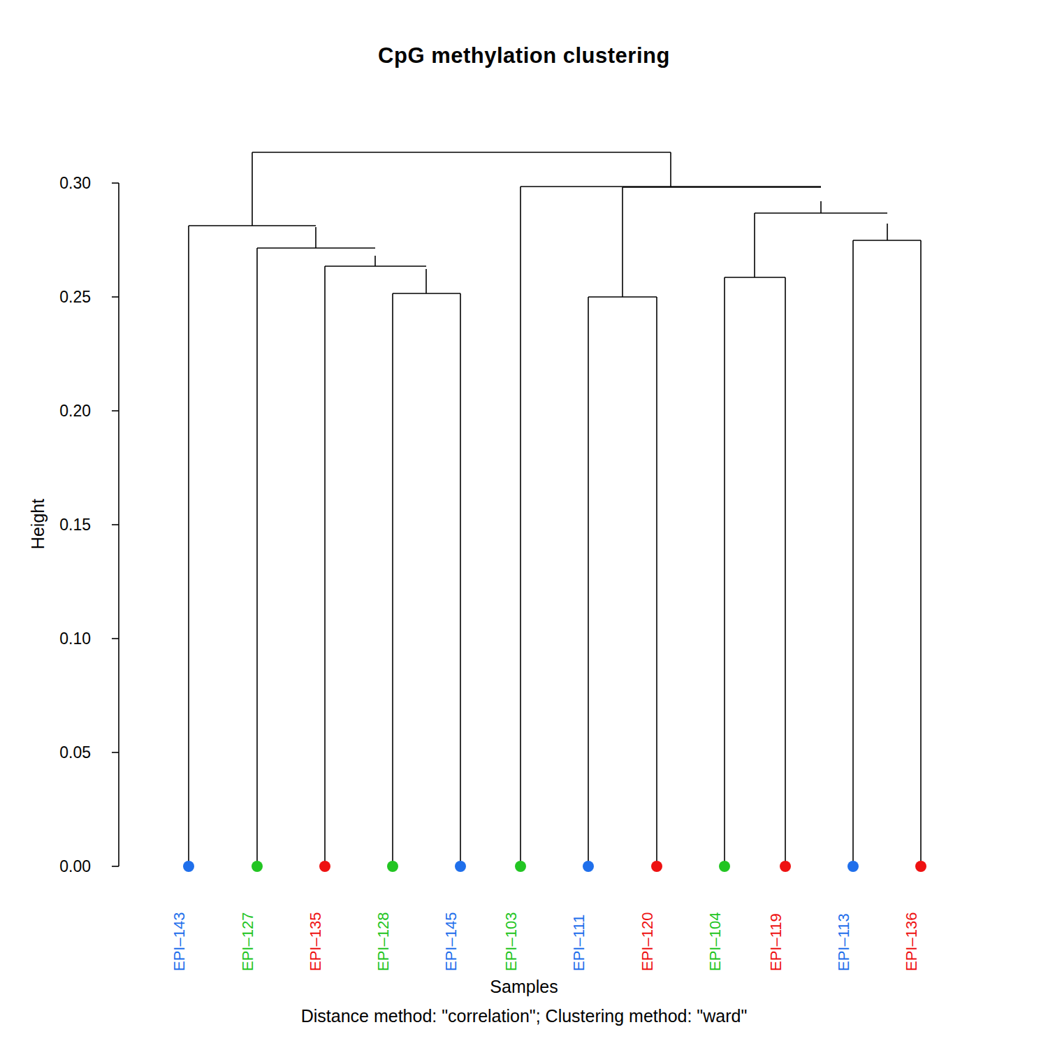CpG methylation clustering
Height
Samples
Distance method: "correlation"; Clustering method: "ward"
0.00
0.05
0.10
0.15
0.20
0.25
0.30
EPI–143
EPI–127
EPI–135
EPI–128
EPI–145
EPI–103
EPI–111
EPI–120
EPI–104
EPI–119
EPI–113
EPI–136